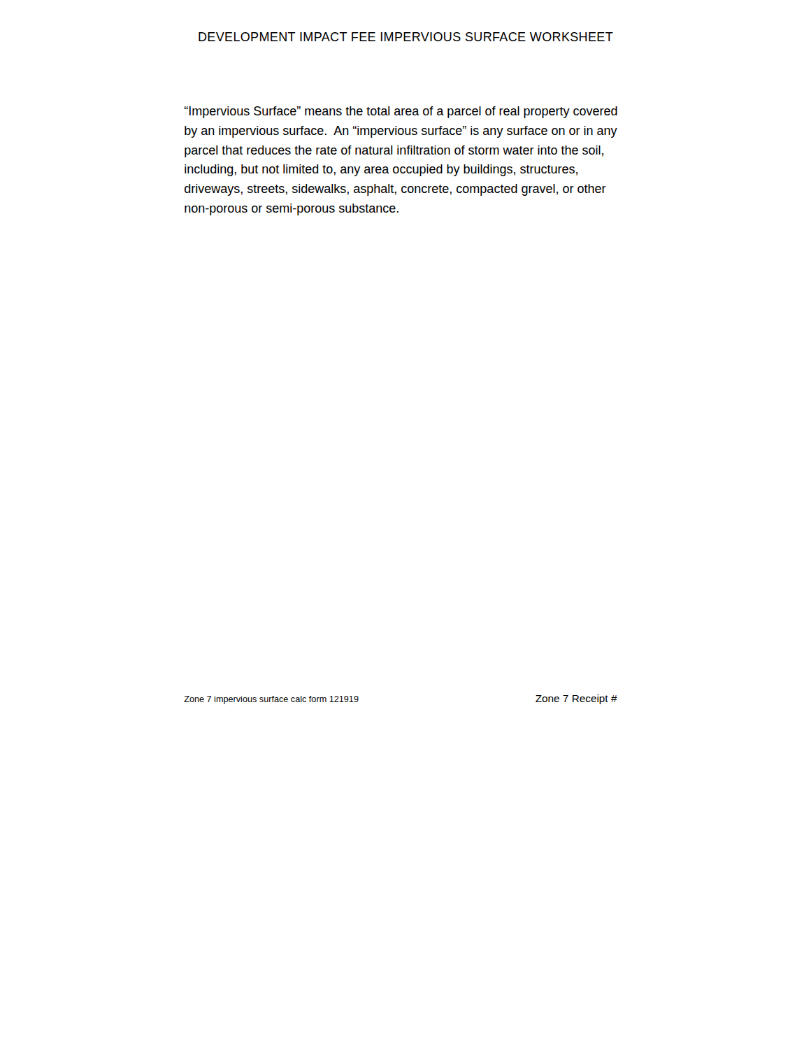DEVELOPMENT IMPACT FEE IMPERVIOUS SURFACE WORKSHEET
“Impervious Surface” means the total area of a parcel of real property covered by an impervious surface. An “impervious surface” is any surface on or in any parcel that reduces the rate of natural infiltration of storm water into the soil, including, but not limited to, any area occupied by buildings, structures, driveways, streets, sidewalks, asphalt, concrete, compacted gravel, or other non-porous or semi-porous substance.
Zone 7 impervious surface calc form 121919
Zone 7 Receipt #